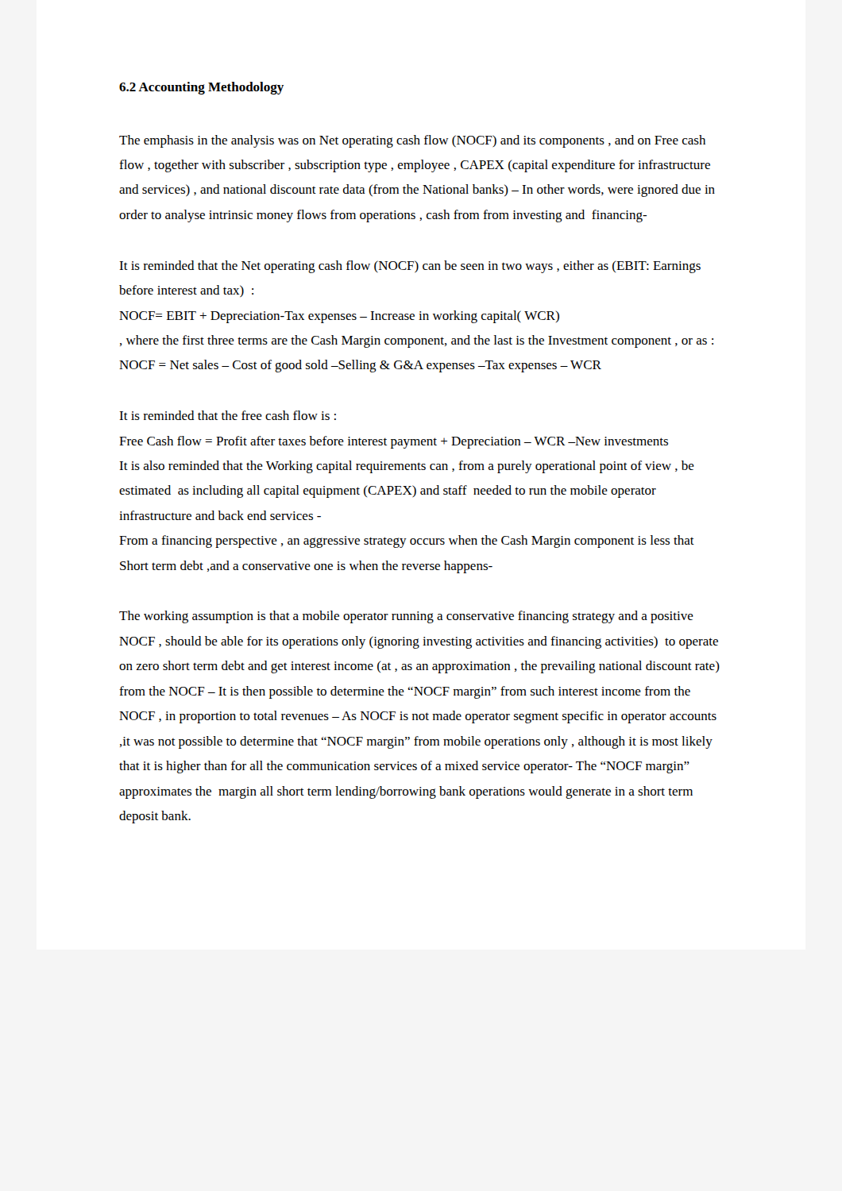6.2 Accounting Methodology
The emphasis in the analysis was on Net operating cash flow (NOCF) and its components , and on Free cash flow , together with subscriber , subscription type , employee , CAPEX (capital expenditure for infrastructure and services) , and national discount rate data (from the National banks) – In other words, were ignored due in order to analyse intrinsic money flows from operations , cash from from investing and financing-
It is reminded that the Net operating cash flow (NOCF) can be seen in two ways , either as (EBIT: Earnings before interest and tax) :
NOCF= EBIT + Depreciation-Tax expenses – Increase in working capital( WCR)
, where the first three terms are the Cash Margin component, and the last is the Investment component , or as :
NOCF = Net sales – Cost of good sold –Selling & G&A expenses –Tax expenses – WCR
It is reminded that the free cash flow is :
Free Cash flow = Profit after taxes before interest payment + Depreciation – WCR –New investments
It is also reminded that the Working capital requirements can , from a purely operational point of view , be estimated as including all capital equipment (CAPEX) and staff needed to run the mobile operator infrastructure and back end services -
From a financing perspective , an aggressive strategy occurs when the Cash Margin component is less that Short term debt ,and a conservative one is when the reverse happens-
The working assumption is that a mobile operator running a conservative financing strategy and a positive NOCF , should be able for its operations only (ignoring investing activities and financing activities) to operate on zero short term debt and get interest income (at , as an approximation , the prevailing national discount rate) from the NOCF – It is then possible to determine the “NOCF margin” from such interest income from the NOCF , in proportion to total revenues – As NOCF is not made operator segment specific in operator accounts ,it was not possible to determine that “NOCF margin” from mobile operations only , although it is most likely that it is higher than for all the communication services of a mixed service operator- The “NOCF margin” approximates the margin all short term lending/borrowing bank operations would generate in a short term deposit bank.